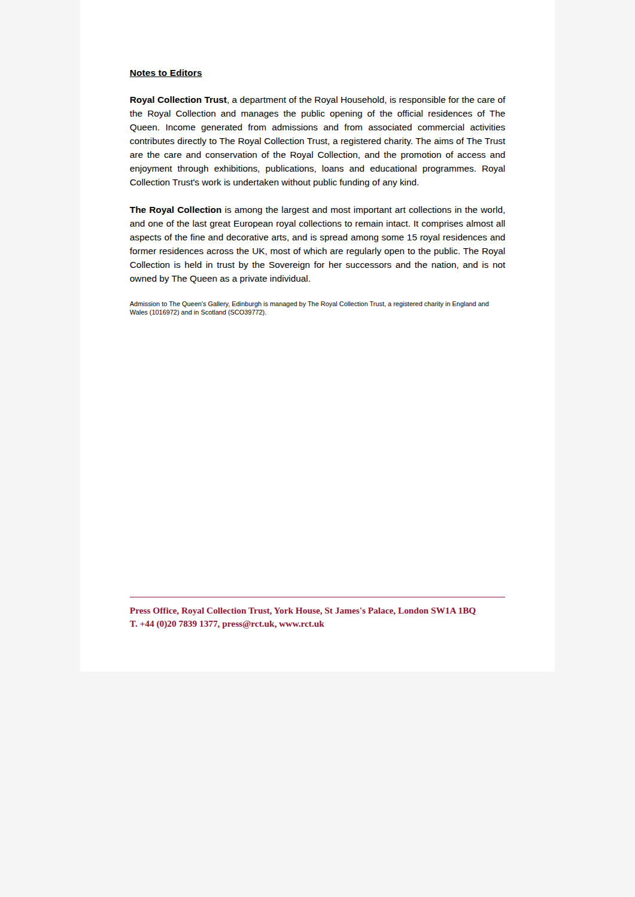Notes to Editors
Royal Collection Trust, a department of the Royal Household, is responsible for the care of the Royal Collection and manages the public opening of the official residences of The Queen. Income generated from admissions and from associated commercial activities contributes directly to The Royal Collection Trust, a registered charity. The aims of The Trust are the care and conservation of the Royal Collection, and the promotion of access and enjoyment through exhibitions, publications, loans and educational programmes. Royal Collection Trust's work is undertaken without public funding of any kind.
The Royal Collection is among the largest and most important art collections in the world, and one of the last great European royal collections to remain intact. It comprises almost all aspects of the fine and decorative arts, and is spread among some 15 royal residences and former residences across the UK, most of which are regularly open to the public. The Royal Collection is held in trust by the Sovereign for her successors and the nation, and is not owned by The Queen as a private individual.
Admission to The Queen's Gallery, Edinburgh is managed by The Royal Collection Trust, a registered charity in England and Wales (1016972) and in Scotland (SCO39772).
Press Office, Royal Collection Trust, York House, St James's Palace, London SW1A 1BQ
T. +44 (0)20 7839 1377, press@rct.uk, www.rct.uk